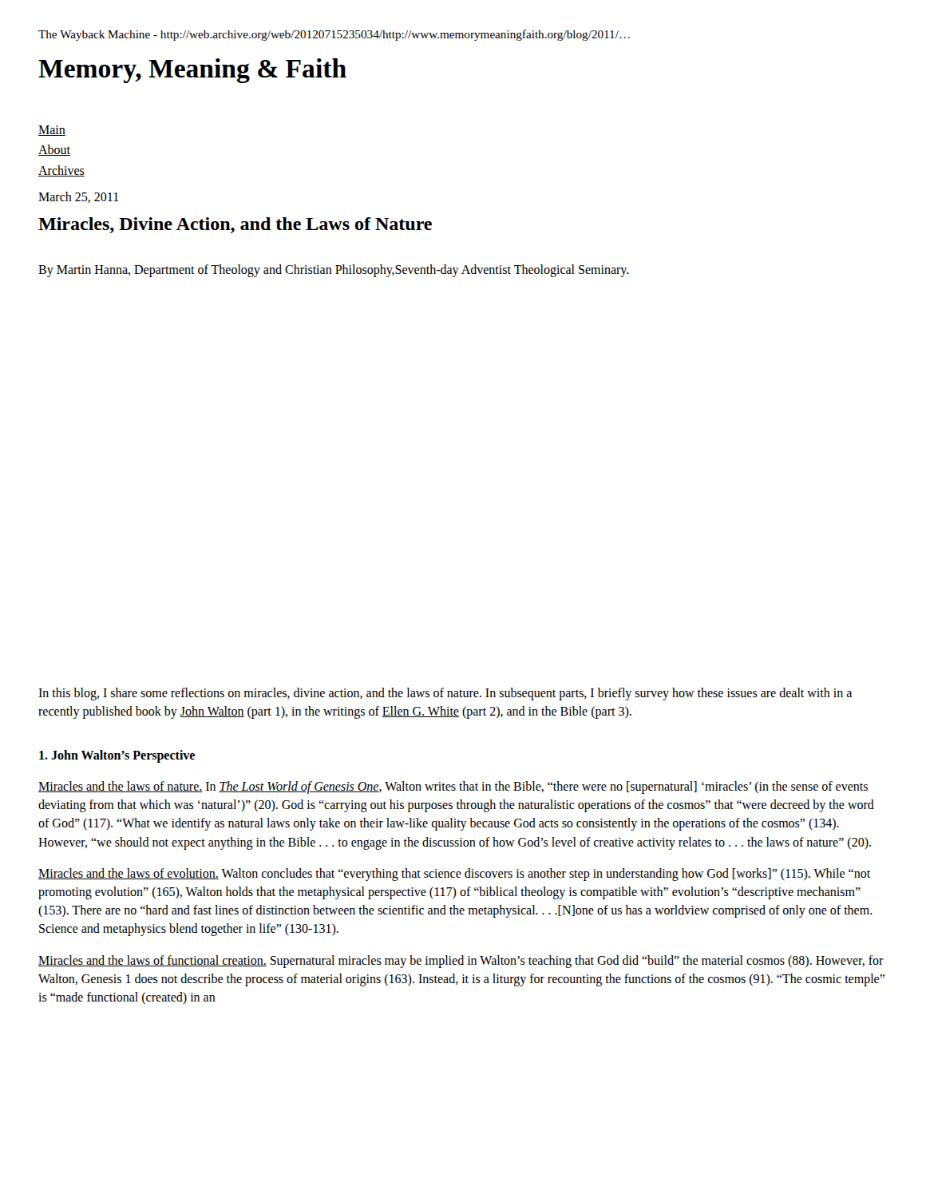The Wayback Machine - http://web.archive.org/web/20120715235034/http://www.memorymeaningfaith.org/blog/2011/…
Memory, Meaning & Faith
Main
About
Archives
March 25, 2011
Miracles, Divine Action, and the Laws of Nature
By Martin Hanna, Department of Theology and Christian Philosophy,Seventh-day Adventist Theological Seminary.
In this blog, I share some reflections on miracles, divine action, and the laws of nature. In subsequent parts, I briefly survey how these issues are dealt with in a recently published book by John Walton (part 1), in the writings of Ellen G. White (part 2), and in the Bible (part 3).
1. John Walton’s Perspective
Miracles and the laws of nature. In The Lost World of Genesis One, Walton writes that in the Bible, “there were no [supernatural] ‘miracles’ (in the sense of events deviating from that which was ‘natural’)” (20). God is “carrying out his purposes through the naturalistic operations of the cosmos” that “were decreed by the word of God” (117). “What we identify as natural laws only take on their law-like quality because God acts so consistently in the operations of the cosmos” (134). However, “we should not expect anything in the Bible . . . to engage in the discussion of how God’s level of creative activity relates to . . . the laws of nature” (20).
Miracles and the laws of evolution. Walton concludes that “everything that science discovers is another step in understanding how God [works]” (115). While “not promoting evolution” (165), Walton holds that the metaphysical perspective (117) of “biblical theology is compatible with” evolution’s “descriptive mechanism” (153). There are no “hard and fast lines of distinction between the scientific and the metaphysical. . . .[N]one of us has a worldview comprised of only one of them. Science and metaphysics blend together in life” (130-131).
Miracles and the laws of functional creation. Supernatural miracles may be implied in Walton’s teaching that God did “build” the material cosmos (88). However, for Walton, Genesis 1 does not describe the process of material origins (163). Instead, it is a liturgy for recounting the functions of the cosmos (91). “The cosmic temple” is “made functional (created) in an